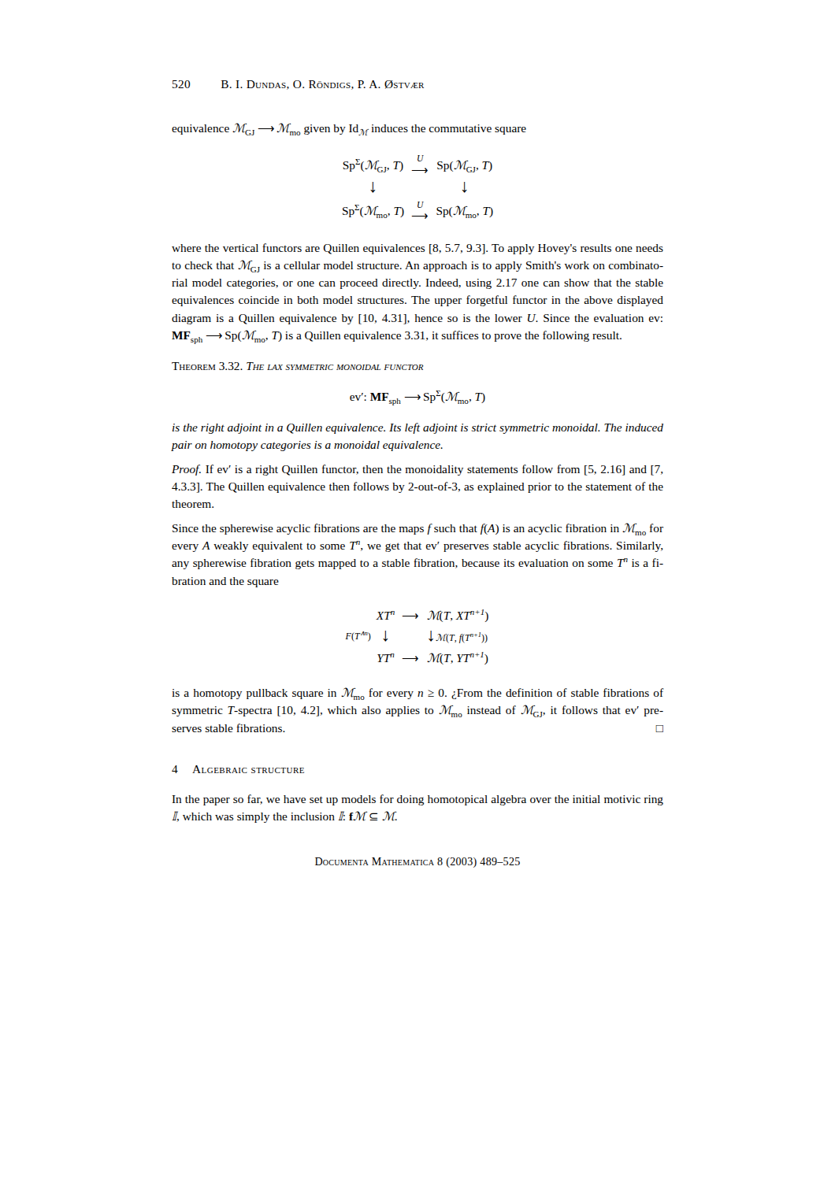520 B. I. Dundas, O. Röndigs, P. A. Østvær
equivalence ℳGJ ⟶ ℳmo given by Idℳ induces the commutative square
| Sp Σ ( ℳ GJ , T ) | U ⟶ | Sp( ℳ GJ , T ) |
| ↓ | | ↓ |
| Sp Σ ( ℳ mo , T ) | U ⟶ | Sp( ℳ mo , T ) |
where the vertical functors are Quillen equivalences [8, 5.7, 9.3]. To apply Hovey's results one needs to check that ℳGJ is a cellular model structure. An approach is to apply Smith's work on combinatorial model categories, or one can proceed directly. Indeed, using 2.17 one can show that the stable equivalences coincide in both model structures. The upper forgetful functor in the above displayed diagram is a Quillen equivalence by [10, 4.31], hence so is the lower U. Since the evaluation ev: MF sph ⟶ Sp(ℳmo, T) is a Quillen equivalence 3.31, it suffices to prove the following result.
Theorem 3.32. The lax symmetric monoidal functor
ev′: MF sph ⟶ SpΣ(ℳmo, T)
is the right adjoint in a Quillen equivalence. Its left adjoint is strict symmetric monoidal. The induced pair on homotopy categories is a monoidal equivalence.
Proof. If ev′ is a right Quillen functor, then the monoidality statements follow from [5, 2.16] and [7, 4.3.3]. The Quillen equivalence then follows by 2-out-of-3, as explained prior to the statement of the theorem.
Since the spherewise acyclic fibrations are the maps f such that f(A) is an acyclic fibration in ℳmo for every A weakly equivalent to some Tn, we get that ev′ preserves stable acyclic fibrations. Similarly, any spherewise fibration gets mapped to a stable fibration, because its evaluation on some Tn is a fibration and the square
| | XT n | ⟶ | ℳ ( T , XT n+1 ) |
| F ( T ∧n ) | ↓ | | ↓ ℳ ( T , f ( T n+1 )) |
| | YT n | ⟶ | ℳ ( T , YT n+1 ) |
is a homotopy pullback square in ℳmo for every n ≥ 0. ¿From the definition of stable fibrations of symmetric T-spectra [10, 4.2], which also applies to ℳmo instead of ℳGJ, it follows that ev′ preserves stable fibrations. □
4 Algebraic structure
In the paper so far, we have set up models for doing homotopical algebra over the initial motivic ring 𝕀, which was simply the inclusion 𝕀: fℳ ⊆ ℳ.
Documenta Mathematica 8 (2003) 489–525